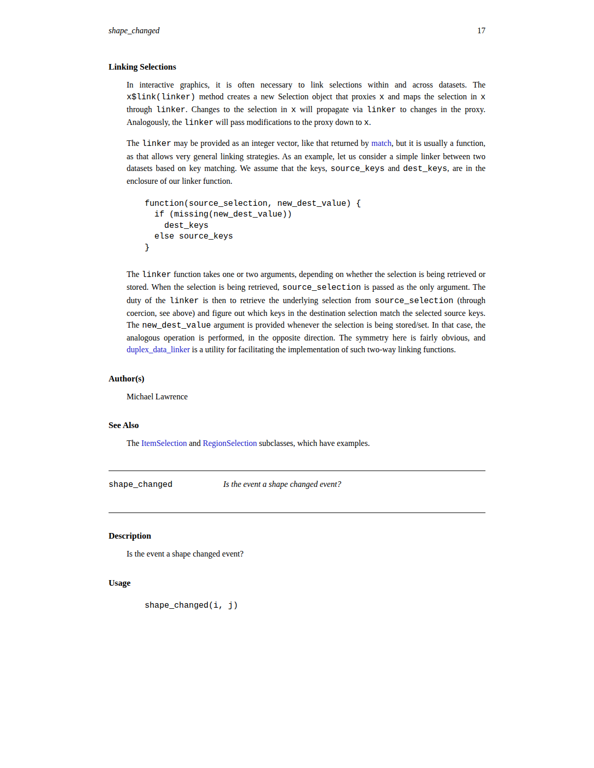shape_changed 17
Linking Selections
In interactive graphics, it is often necessary to link selections within and across datasets. The x$link(linker) method creates a new Selection object that proxies x and maps the selection in x through linker. Changes to the selection in x will propagate via linker to changes in the proxy. Analogously, the linker will pass modifications to the proxy down to x.
The linker may be provided as an integer vector, like that returned by match, but it is usually a function, as that allows very general linking strategies. As an example, let us consider a simple linker between two datasets based on key matching. We assume that the keys, source_keys and dest_keys, are in the enclosure of our linker function.
function(source_selection, new_dest_value) {
  if (missing(new_dest_value))
    dest_keys
  else source_keys
}
The linker function takes one or two arguments, depending on whether the selection is being retrieved or stored. When the selection is being retrieved, source_selection is passed as the only argument. The duty of the linker is then to retrieve the underlying selection from source_selection (through coercion, see above) and figure out which keys in the destination selection match the selected source keys. The new_dest_value argument is provided whenever the selection is being stored/set. In that case, the analogous operation is performed, in the opposite direction. The symmetry here is fairly obvious, and duplex_data_linker is a utility for facilitating the implementation of such two-way linking functions.
Author(s)
Michael Lawrence
See Also
The ItemSelection and RegionSelection subclasses, which have examples.
shape_changed Is the event a shape changed event?
Description
Is the event a shape changed event?
Usage
shape_changed(i, j)